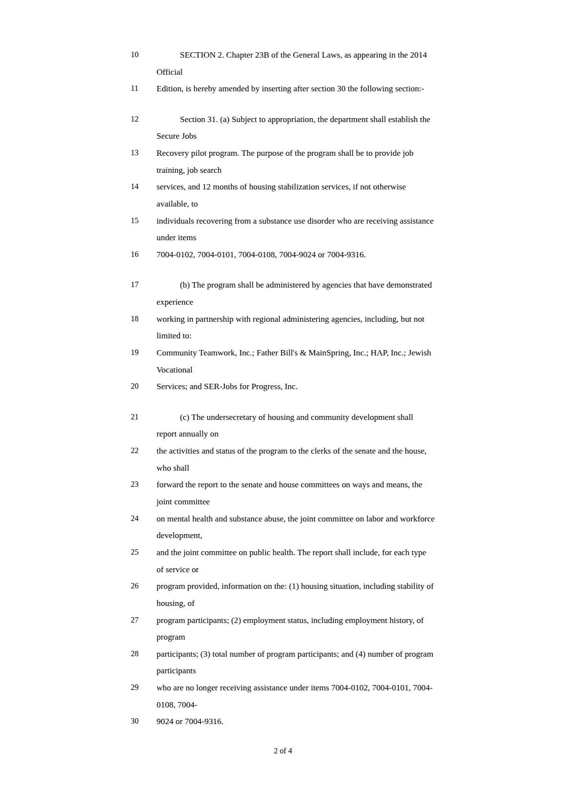10 SECTION 2. Chapter 23B of the General Laws, as appearing in the 2014 Official
11 Edition, is hereby amended by inserting after section 30 the following section:-
12 Section 31. (a) Subject to appropriation, the department shall establish the Secure Jobs
13 Recovery pilot program. The purpose of the program shall be to provide job training, job search
14 services, and 12 months of housing stabilization services, if not otherwise available, to
15 individuals recovering from a substance use disorder who are receiving assistance under items
16 7004-0102, 7004-0101, 7004-0108, 7004-9024 or 7004-9316.
17 (b) The program shall be administered by agencies that have demonstrated experience
18 working in partnership with regional administering agencies, including, but not limited to:
19 Community Teamwork, Inc.; Father Bill's & MainSpring, Inc.; HAP, Inc.; Jewish Vocational
20 Services; and SER-Jobs for Progress, Inc.
21 (c) The undersecretary of housing and community development shall report annually on
22 the activities and status of the program to the clerks of the senate and the house, who shall
23 forward the report to the senate and house committees on ways and means, the joint committee
24 on mental health and substance abuse, the joint committee on labor and workforce development,
25 and the joint committee on public health. The report shall include, for each type of service or
26 program provided, information on the: (1) housing situation, including stability of housing, of
27 program participants; (2) employment status, including employment history, of program
28 participants; (3) total number of program participants; and (4) number of program participants
29 who are no longer receiving assistance under items 7004-0102, 7004-0101, 7004-0108, 7004-
30 9024 or 7004-9316.
2 of 4